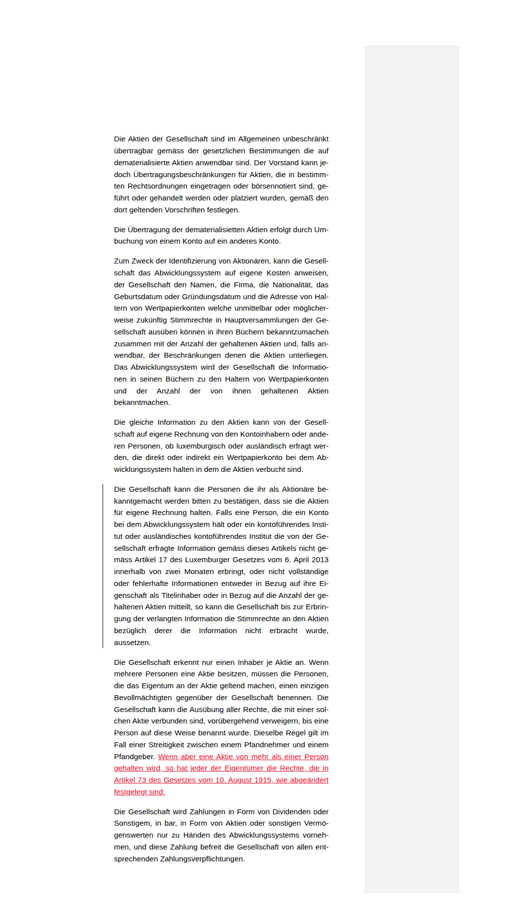Die Aktien der Gesellschaft sind im Allgemeinen unbeschränkt übertragbar gemäss der gesetzlichen Bestimmungen die auf dematerialisierte Aktien anwendbar sind. Der Vorstand kann jedoch Übertragungsbeschränkungen für Aktien, die in bestimmten Rechtsordnungen eingetragen oder börsennotiert sind, geführt oder gehandelt werden oder platziert wurden, gemäß den dort geltenden Vorschriften festlegen.
Die Übertragung der dematerialisietten Aktien erfolgt durch Umbuchung von einem Konto auf ein anderes Konto.
Zum Zweck der Identifizierung von Aktionären, kann die Gesellschaft das Abwicklungssystem auf eigene Kosten anweisen, der Gesellschaft den Namen, die Firma, die Nationalität, das Geburtsdatum oder Gründungsdatum und die Adresse von Haltern von Wertpapierkonten welche unmittelbar oder möglicherweise zukünftig Stimmrechte in Hauptversammlungen der Gesellschaft ausüben können in ihren Büchern bekanntzumachen zusammen mit der Anzahl der gehaltenen Aktien und, falls anwendbar, der Beschränkungen denen die Aktien unterliegen. Das Abwicklungssystem wird der Gesellschaft die Informationen in seinen Büchern zu den Haltern von Wertpapierkonten und der Anzahl der von ihnen gehaltenen Aktien bekanntmachen.
Die gleiche Information zu den Aktien kann von der Gesellschaft auf eigene Rechnung von den Kontoinhabern oder anderen Personen, ob luxemburgisch oder ausländisch erfragt werden, die direkt oder indirekt ein Wertpapierkonto bei dem Abwicklungssystem halten in dem die Aktien verbucht sind.
Die Gesellschaft kann die Personen die ihr als Aktionäre bekanntgemacht werden bitten zu bestätigen, dass sie die Aktien für eigene Rechnung halten. Falls eine Person, die ein Konto bei dem Abwicklungssystem hält oder ein kontoführendes Institut oder ausländisches kontoführendes Institut die von der Gesellschaft erfragte Information gemäss dieses Artikels nicht gemäss Artikel 17 des Luxemburger Gesetzes vom 6. April 2013 innerhalb von zwei Monaten erbringt, oder nicht vollständige oder fehlerhafte Informationen entweder in Bezug auf ihre Eigenschaft als Titelinhaber oder in Bezug auf die Anzahl der gehaltenen Aktien mitteilt, so kann die Gesellschaft bis zur Erbringung der verlangten Information die Stimmrechte an den Aktien bezüglich derer die Information nicht erbracht wurde, aussetzen.
Die Gesellschaft erkennt nur einen Inhaber je Aktie an. Wenn mehrere Personen eine Aktie besitzen, müssen die Personen, die das Eigentum an der Aktie geltend machen, einen einzigen Bevollmächtigten gegenüber der Gesellschaft benennen. Die Gesellschaft kann die Ausübung aller Rechte, die mit einer solchen Aktie verbunden sind, vorübergehend verweigern, bis eine Person auf diese Weise benannt wurde. Dieselbe Regel gilt im Fall einer Streitigkeit zwischen einem Pfandnehmer und einem Pfandgeber. Wenn aber eine Aktie von mehr als einer Person gehalten wird, so hat jeder der Eigentümer die Rechte, die in Artikel 73 des Gesetzes vom 10. August 1915, wie abgeändert festgelegt sind.
Die Gesellschaft wird Zahlungen in Form von Dividenden oder Sonstigem, in bar, in Form von Aktien oder sonstigen Vermögenswerten nur zu Händen des Abwicklungssystems vornehmen, und diese Zahlung befreit die Gesellschaft von allen entsprechenden Zahlungsverpflichtungen.